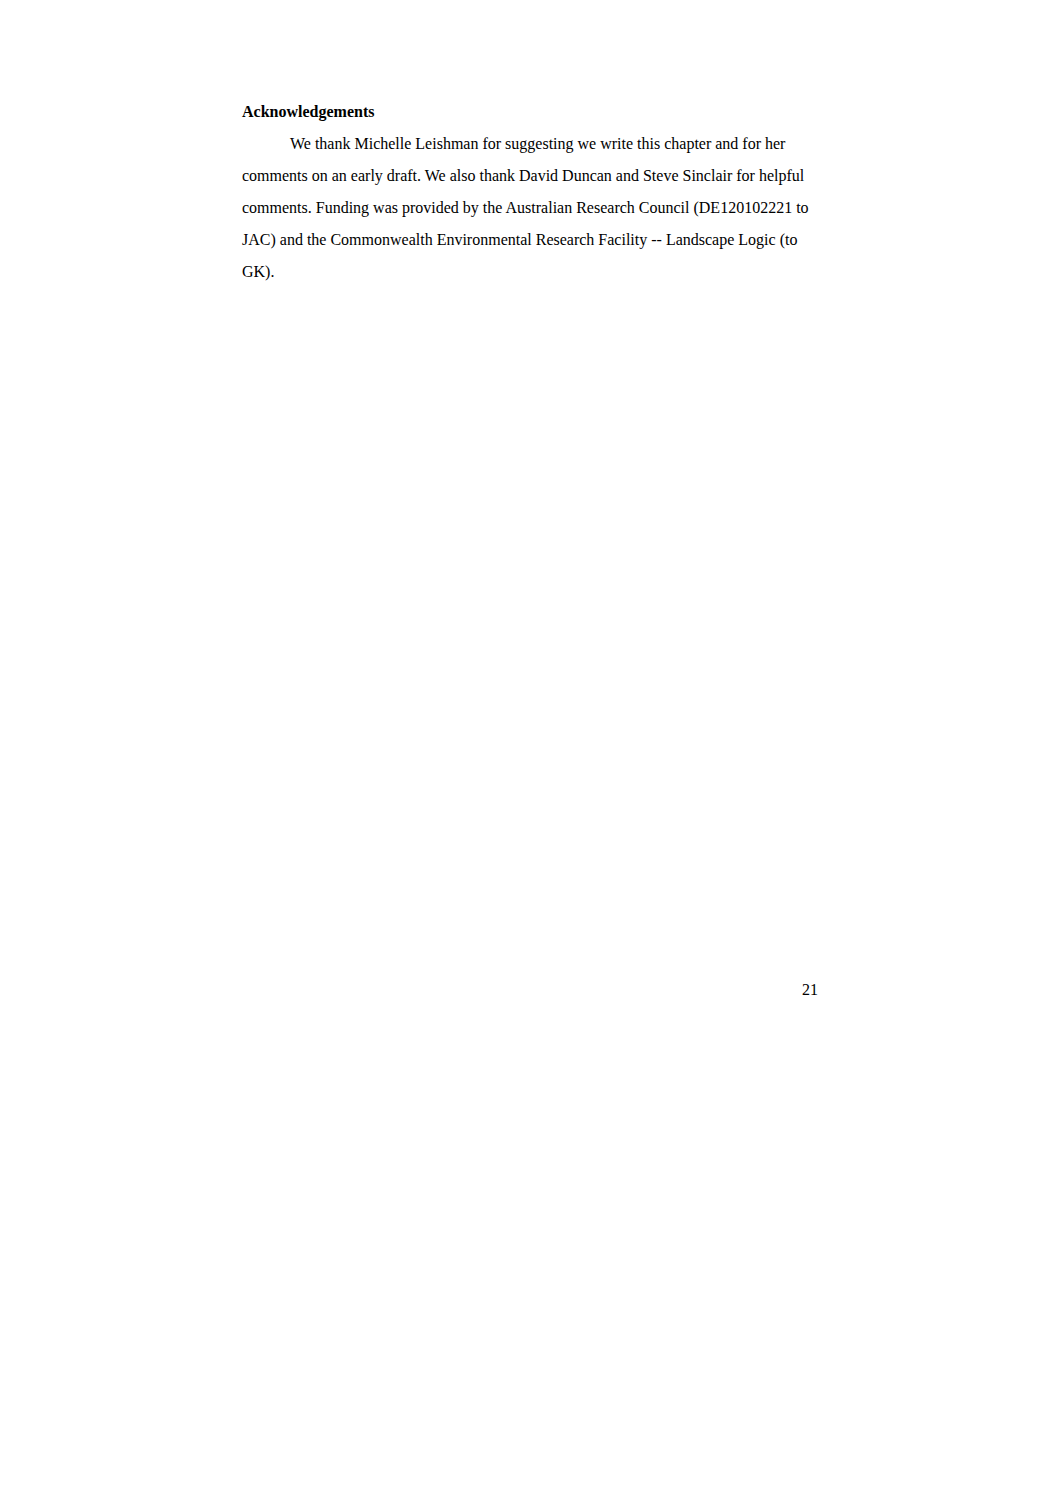Acknowledgements
We thank Michelle Leishman for suggesting we write this chapter and for her comments on an early draft. We also thank David Duncan and Steve Sinclair for helpful comments. Funding was provided by the Australian Research Council (DE120102221 to JAC) and the Commonwealth Environmental Research Facility -- Landscape Logic (to GK).
21